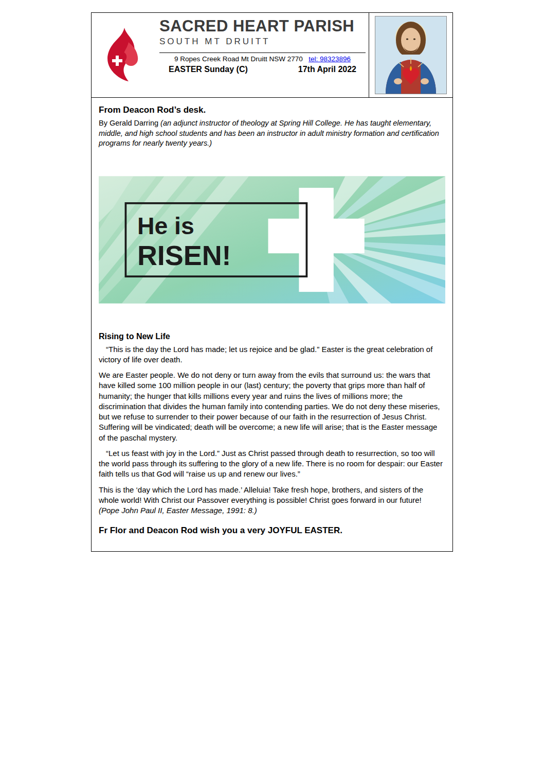SACRED HEART PARISH
SOUTH MT DRUITT
9 Ropes Creek Road Mt Druitt NSW 2770 tel: 98323896
EASTER Sunday (C) 17th April 2022
From Deacon Rod’s desk.
By Gerald Darring (an adjunct instructor of theology at Spring Hill College. He has taught elementary, middle, and high school students and has been an instructor in adult ministry formation and certification programs for nearly twenty years.)
He is RISEN!
Rising to New Life
“This is the day the Lord has made; let us rejoice and be glad.” Easter is the great celebration of victory of life over death.
We are Easter people. We do not deny or turn away from the evils that surround us: the wars that have killed some 100 million people in our (last) century; the poverty that grips more than half of humanity; the hunger that kills millions every year and ruins the lives of millions more; the discrimination that divides the human family into contending parties. We do not deny these miseries, but we refuse to surrender to their power because of our faith in the resurrection of Jesus Christ. Suffering will be vindicated; death will be overcome; a new life will arise; that is the Easter message of the paschal mystery.
“Let us feast with joy in the Lord.” Just as Christ passed through death to resurrection, so too will the world pass through its suffering to the glory of a new life. There is no room for despair: our Easter faith tells us that God will “raise us up and renew our lives.”
This is the ‘day which the Lord has made.’ Alleluia! Take fresh hope, brothers, and sisters of the whole world! With Christ our Passover everything is possible! Christ goes forward in our future! (Pope John Paul II, Easter Message, 1991: 8.)
Fr Flor and Deacon Rod wish you a very JOYFUL EASTER.